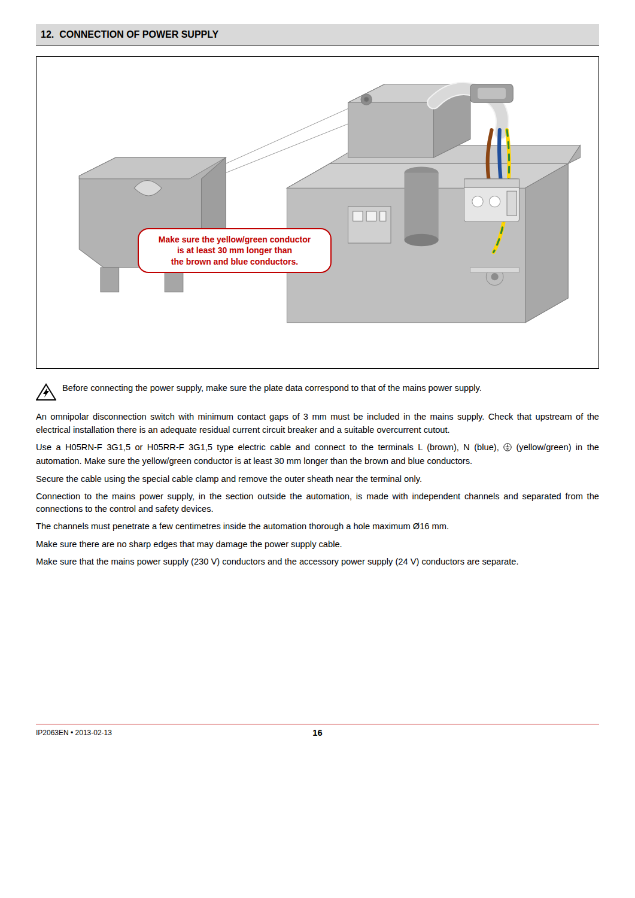12. CONNECTION OF POWER SUPPLY
Make sure the yellow/green conductor
is at least 30 mm longer than
the brown and blue conductors.
Before connecting the power supply, make sure the plate data correspond to that of the mains power supply.
An omnipolar disconnection switch with minimum contact gaps of 3 mm must be included in the mains supply. Check that upstream of the electrical installation there is an adequate residual current circuit breaker and a suitable overcurrent cutout.
Use a H05RN-F 3G1,5 or H05RR-F 3G1,5 type electric cable and connect to the terminals L (brown), N (blue), (yellow/green) in the automation. Make sure the yellow/green conductor is at least 30 mm longer than the brown and blue conductors.
Secure the cable using the special cable clamp and remove the outer sheath near the terminal only.
Connection to the mains power supply, in the section outside the automation, is made with independent channels and separated from the connections to the control and safety devices.
The channels must penetrate a few centimetres inside the automation thorough a hole maximum Ø16 mm.
Make sure there are no sharp edges that may damage the power supply cable.
Make sure that the mains power supply (230 V) conductors and the accessory power supply (24 V) conductors are separate.
IP2063EN • 2013-02-13 16